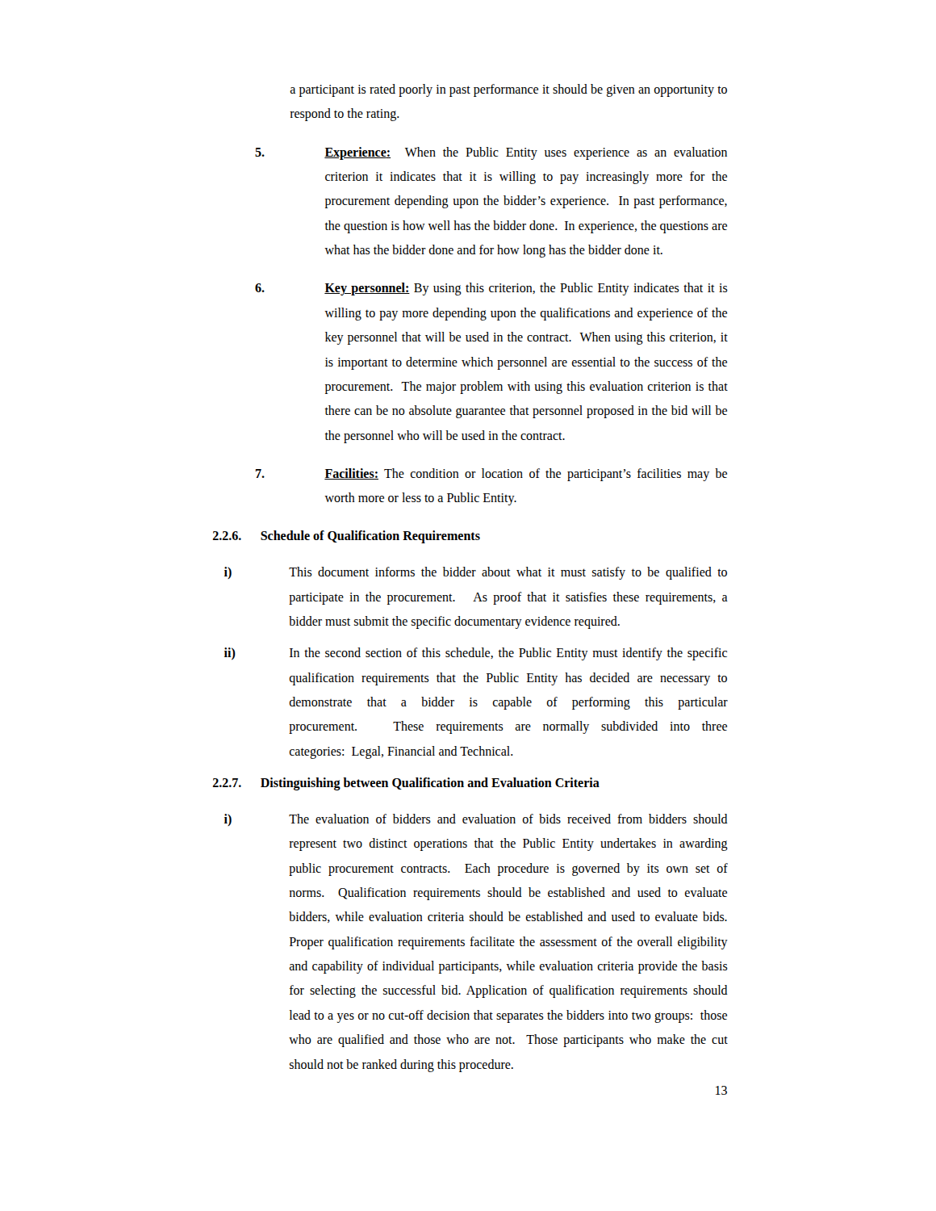a participant is rated poorly in past performance it should be given an opportunity to respond to the rating.
5. Experience: When the Public Entity uses experience as an evaluation criterion it indicates that it is willing to pay increasingly more for the procurement depending upon the bidder’s experience. In past performance, the question is how well has the bidder done. In experience, the questions are what has the bidder done and for how long has the bidder done it.
6. Key personnel: By using this criterion, the Public Entity indicates that it is willing to pay more depending upon the qualifications and experience of the key personnel that will be used in the contract. When using this criterion, it is important to determine which personnel are essential to the success of the procurement. The major problem with using this evaluation criterion is that there can be no absolute guarantee that personnel proposed in the bid will be the personnel who will be used in the contract.
7. Facilities: The condition or location of the participant’s facilities may be worth more or less to a Public Entity.
2.2.6. Schedule of Qualification Requirements
i) This document informs the bidder about what it must satisfy to be qualified to participate in the procurement. As proof that it satisfies these requirements, a bidder must submit the specific documentary evidence required.
ii) In the second section of this schedule, the Public Entity must identify the specific qualification requirements that the Public Entity has decided are necessary to demonstrate that a bidder is capable of performing this particular procurement. These requirements are normally subdivided into three categories: Legal, Financial and Technical.
2.2.7. Distinguishing between Qualification and Evaluation Criteria
i) The evaluation of bidders and evaluation of bids received from bidders should represent two distinct operations that the Public Entity undertakes in awarding public procurement contracts. Each procedure is governed by its own set of norms. Qualification requirements should be established and used to evaluate bidders, while evaluation criteria should be established and used to evaluate bids. Proper qualification requirements facilitate the assessment of the overall eligibility and capability of individual participants, while evaluation criteria provide the basis for selecting the successful bid. Application of qualification requirements should lead to a yes or no cut-off decision that separates the bidders into two groups: those who are qualified and those who are not. Those participants who make the cut should not be ranked during this procedure.
13